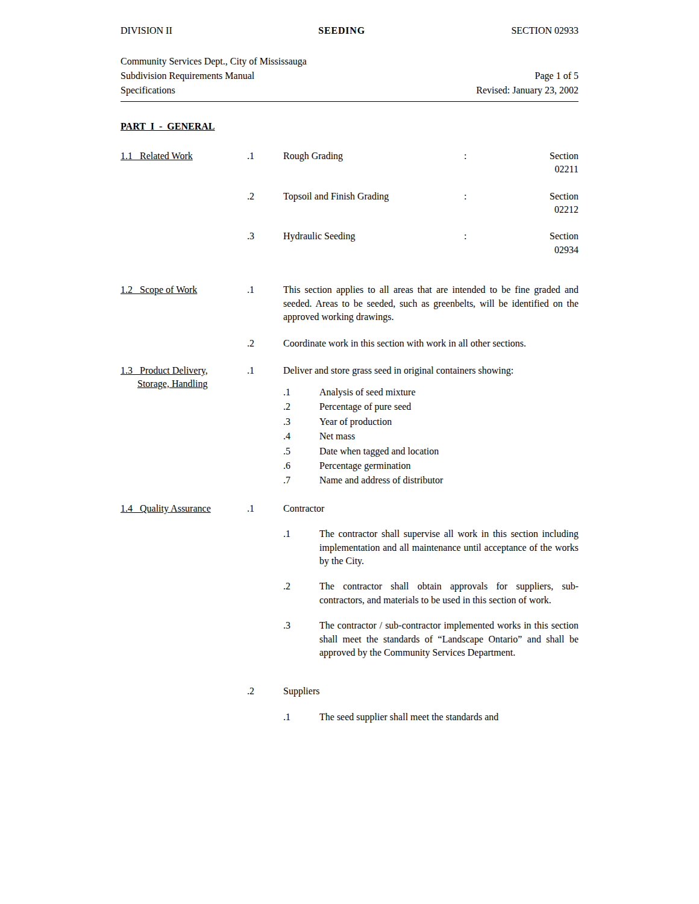DIVISION II
SEEDING
SECTION 02933
Community Services Dept., City of Mississauga
Subdivision Requirements Manual
Specifications
Page 1 of 5
Revised: January 23, 2002
PART I - GENERAL
1.1 Related Work
.1
Rough Grading
:
Section 02211
.2
Topsoil and Finish Grading
:
Section 02212
.3
Hydraulic Seeding
:
Section 02934
1.2 Scope of Work
.1
This section applies to all areas that are intended to be fine graded and seeded. Areas to be seeded, such as greenbelts, will be identified on the approved working drawings.
.2
Coordinate work in this section with work in all other sections.
1.3 Product Delivery,
Storage, Handling
.1
Deliver and store grass seed in original containers showing:
.1
Analysis of seed mixture
.2
Percentage of pure seed
.3
Year of production
.4
Net mass
.5
Date when tagged and location
.6
Percentage germination
.7
Name and address of distributor
1.4 Quality Assurance
.1
Contractor
.1
The contractor shall supervise all work in this section including implementation and all maintenance until acceptance of the works by the City.
.2
The contractor shall obtain approvals for suppliers, sub-contractors, and materials to be used in this section of work.
.3
The contractor / sub-contractor implemented works in this section shall meet the standards of “Landscape Ontario” and shall be approved by the Community Services Department.
.2
Suppliers
.1
The seed supplier shall meet the standards and